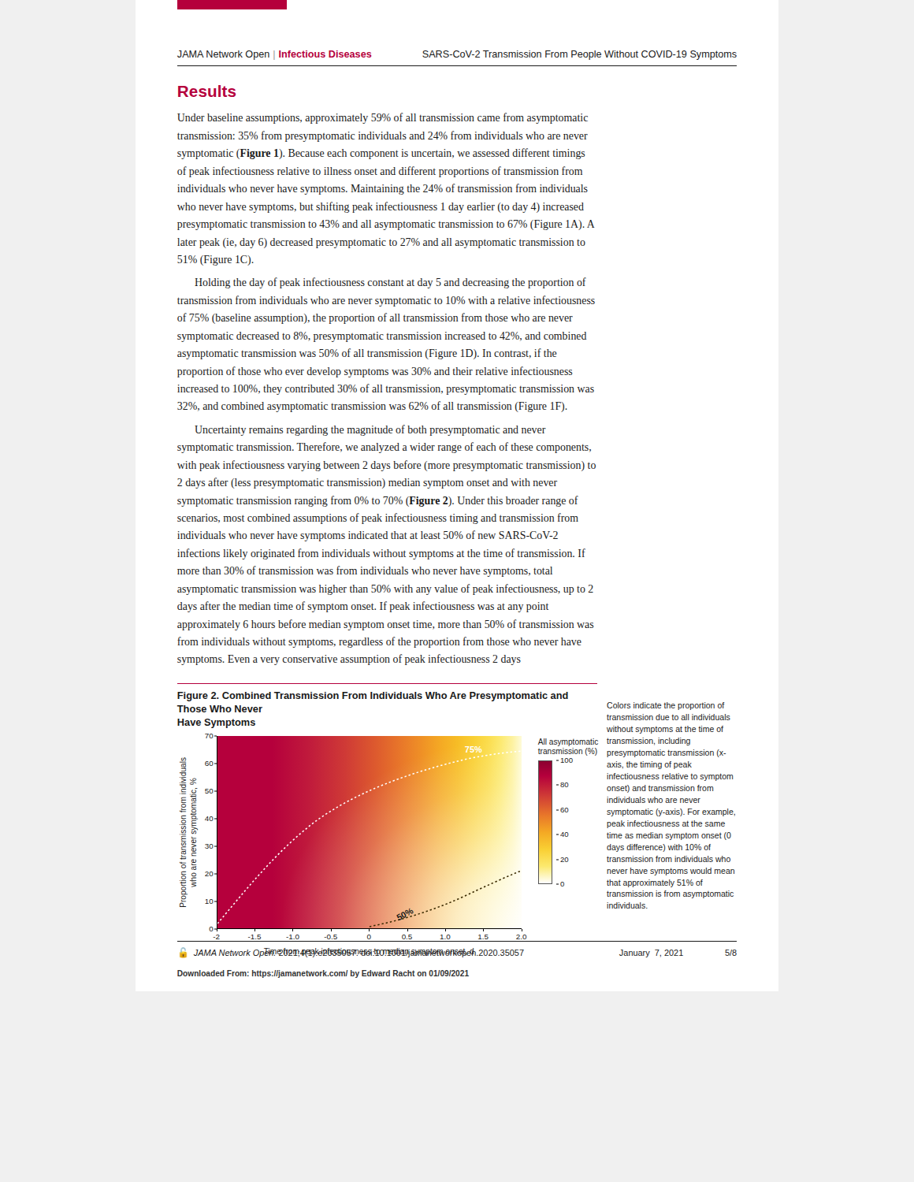JAMA Network Open|Infectious Diseases
SARS-CoV-2 Transmission From People Without COVID-19 Symptoms
Results
Under baseline assumptions, approximately 59% of all transmission came from asymptomatic transmission: 35% from presymptomatic individuals and 24% from individuals who are never symptomatic (Figure 1). Because each component is uncertain, we assessed different timings of peak infectiousness relative to illness onset and different proportions of transmission from individuals who never have symptoms. Maintaining the 24% of transmission from individuals who never have symptoms, but shifting peak infectiousness 1 day earlier (to day 4) increased presymptomatic transmission to 43% and all asymptomatic transmission to 67% (Figure 1A). A later peak (ie, day 6) decreased presymptomatic to 27% and all asymptomatic transmission to 51% (Figure 1C).
Holding the day of peak infectiousness constant at day 5 and decreasing the proportion of transmission from individuals who are never symptomatic to 10% with a relative infectiousness of 75% (baseline assumption), the proportion of all transmission from those who are never symptomatic decreased to 8%, presymptomatic transmission increased to 42%, and combined asymptomatic transmission was 50% of all transmission (Figure 1D). In contrast, if the proportion of those who ever develop symptoms was 30% and their relative infectiousness increased to 100%, they contributed 30% of all transmission, presymptomatic transmission was 32%, and combined asymptomatic transmission was 62% of all transmission (Figure 1F).
Uncertainty remains regarding the magnitude of both presymptomatic and never symptomatic transmission. Therefore, we analyzed a wider range of each of these components, with peak infectiousness varying between 2 days before (more presymptomatic transmission) to 2 days after (less presymptomatic transmission) median symptom onset and with never symptomatic transmission ranging from 0% to 70% (Figure 2). Under this broader range of scenarios, most combined assumptions of peak infectiousness timing and transmission from individuals who never have symptoms indicated that at least 50% of new SARS-CoV-2 infections likely originated from individuals without symptoms at the time of transmission. If more than 30% of transmission was from individuals who never have symptoms, total asymptomatic transmission was higher than 50% with any value of peak infectiousness, up to 2 days after the median time of symptom onset. If peak infectiousness was at any point approximately 6 hours before median symptom onset time, more than 50% of transmission was from individuals without symptoms, regardless of the proportion from those who never have symptoms. Even a very conservative assumption of peak infectiousness 2 days
Figure 2. Combined Transmission From Individuals Who Are Presymptomatic and Those Who Never
Have Symptoms
Proportion of transmission from individuals
who are never symptomatic, %
70 60 50 40 30 20 10 0
75% 50%
-2 -1.5 -1.0 -0.5 0 0.5 1.0 1.5 2.0
Time from peak infectiousness to median symptom onset, d
All asymptomatic
transmission (%)
100 80 60 40 20 0
Colors indicate the proportion of transmission due to all individuals without symptoms at the time of transmission, including presymptomatic transmission (x-axis, the timing of peak infectiousness relative to symptom onset) and transmission from individuals who are never symptomatic (y-axis). For example, peak infectiousness at the same time as median symptom onset (0 days difference) with 10% of transmission from individuals who never have symptoms would mean that approximately 51% of transmission is from asymptomatic individuals.
🔓 JAMA Network Open. 2021;4(1):e2035057. doi:10.1001/jamanetworkopen.2020.35057
January 7, 2021 5/8
Downloaded From: https://jamanetwork.com/ by Edward Racht on 01/09/2021